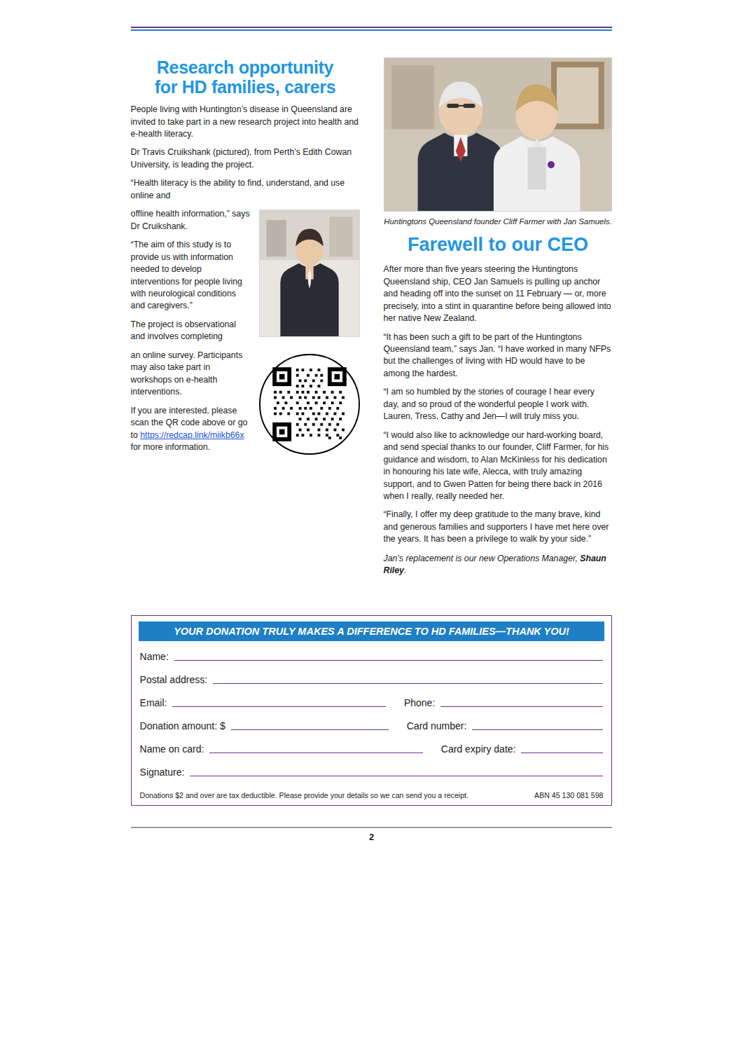Research opportunity
for HD families, carers
People living with Huntington’s disease in Queensland are invited to take part in a new research project into health and e-health literacy.
Dr Travis Cruikshank (pictured), from Perth’s Edith Cowan University, is leading the project.
“Health literacy is the ability to find, understand, and use online and
offline health information,” says Dr Cruikshank.
“The aim of this study is to provide us with information needed to develop interventions for people living with neurological conditions and caregivers.”
The project is observational and involves completing
an online survey. Participants may also take part in workshops on e-health interventions.
If you are interested, please scan the QR code above or go to https://redcap.link/miikb66x for more information.
Huntingtons Queensland founder Cliff Farmer with Jan Samuels.
Farewell to our CEO
After more than five years steering the Huntingtons Queensland ship, CEO Jan Samuels is pulling up anchor and heading off into the sunset on 11 February — or, more precisely, into a stint in quarantine before being allowed into her native New Zealand.
“It has been such a gift to be part of the Huntingtons Queensland team,” says Jan. “I have worked in many NFPs but the challenges of living with HD would have to be among the hardest.
“I am so humbled by the stories of courage I hear every day, and so proud of the wonderful people I work with. Lauren, Tress, Cathy and Jen—I will truly miss you.
“I would also like to acknowledge our hard-working board, and send special thanks to our founder, Cliff Farmer, for his guidance and wisdom, to Alan McKinless for his dedication in honouring his late wife, Alecca, with truly amazing support, and to Gwen Patten for being there back in 2016 when I really, really needed her.
“Finally, I offer my deep gratitude to the many brave, kind and generous families and supporters I have met here over the years. It has been a privilege to walk by your side.”
Jan’s replacement is our new Operations Manager, Shaun Riley.
YOUR DONATION TRULY MAKES A DIFFERENCE TO HD FAMILIES—THANK YOU!
Name:
Postal address:
Email: Phone:
Donation amount: $ Card number:
Name on card: Card expiry date:
Signature:
Donations $2 and over are tax deductible. Please provide your details so we can send you a receipt. ABN 45 130 081 598
2